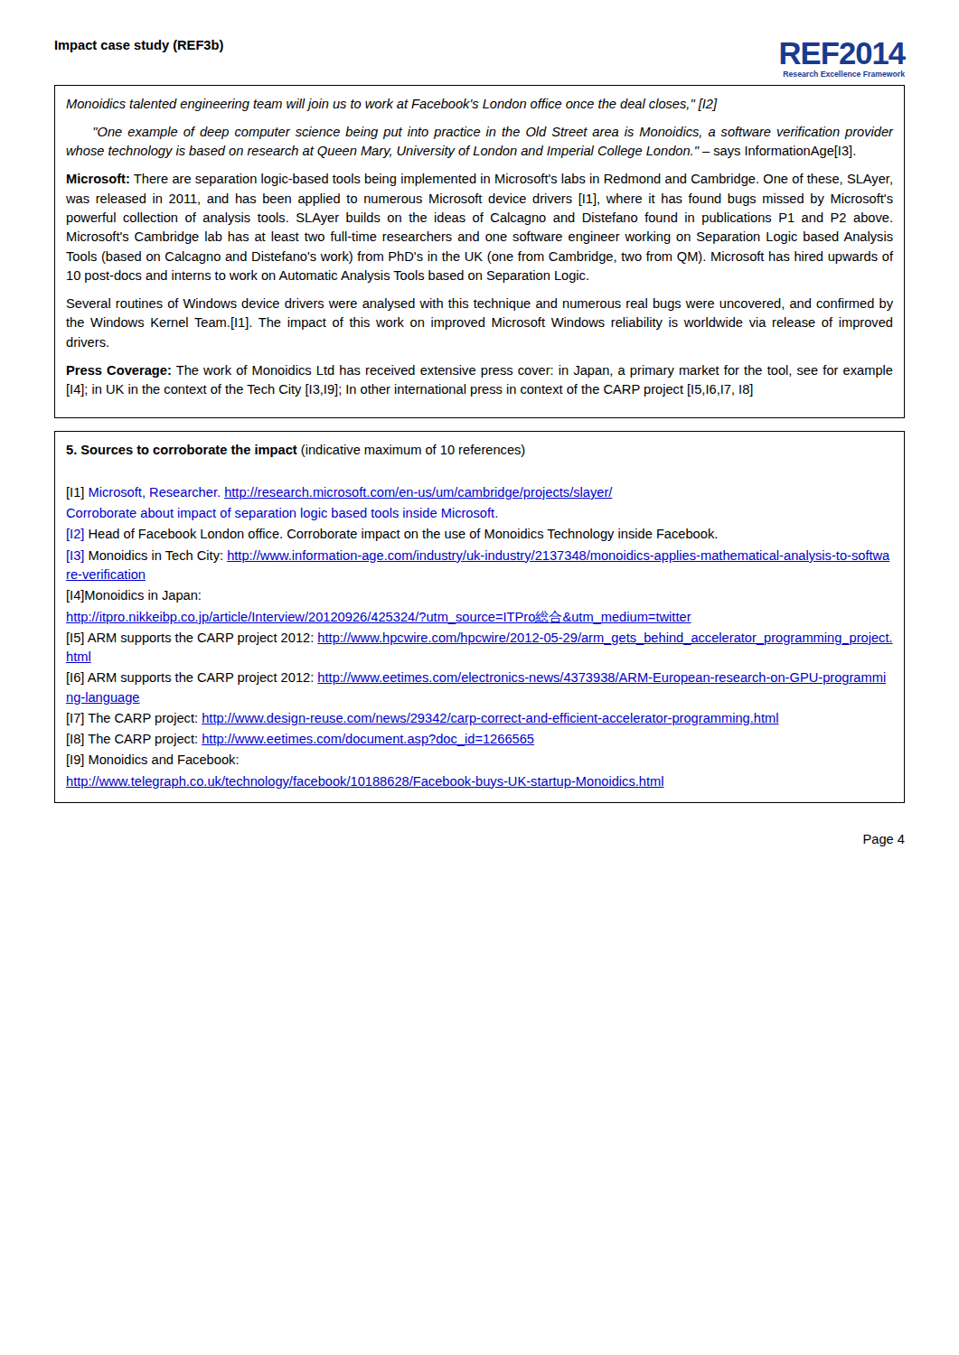Impact case study (REF3b)
REF2014
Research Excellence Framework
Monoidics talented engineering team will join us to work at Facebook's London office once the deal closes," [I2]
"One example of deep computer science being put into practice in the Old Street area is Monoidics, a software verification provider whose technology is based on research at Queen Mary, University of London and Imperial College London." – says InformationAge[I3].
Microsoft: There are separation logic-based tools being implemented in Microsoft's labs in Redmond and Cambridge. One of these, SLAyer, was released in 2011, and has been applied to numerous Microsoft device drivers [I1], where it has found bugs missed by Microsoft's powerful collection of analysis tools. SLAyer builds on the ideas of Calcagno and Distefano found in publications P1 and P2 above. Microsoft's Cambridge lab has at least two full-time researchers and one software engineer working on Separation Logic based Analysis Tools (based on Calcagno and Distefano's work) from PhD's in the UK (one from Cambridge, two from QM). Microsoft has hired upwards of 10 post-docs and interns to work on Automatic Analysis Tools based on Separation Logic.
Several routines of Windows device drivers were analysed with this technique and numerous real bugs were uncovered, and confirmed by the Windows Kernel Team.[I1]. The impact of this work on improved Microsoft Windows reliability is worldwide via release of improved drivers.
Press Coverage: The work of Monoidics Ltd has received extensive press cover: in Japan, a primary market for the tool, see for example [I4]; in UK in the context of the Tech City [I3,I9]; In other international press in context of the CARP project [I5,I6,I7, I8]
5. Sources to corroborate the impact (indicative maximum of 10 references)
[I1] Microsoft, Researcher. http://research.microsoft.com/en-us/um/cambridge/projects/slayer/
Corroborate about impact of separation logic based tools inside Microsoft.
[I2] Head of Facebook London office. Corroborate impact on the use of Monoidics Technology inside Facebook.
[I3] Monoidics in Tech City: http://www.information-age.com/industry/uk-industry/2137348/monoidics-applies-mathematical-analysis-to-software-verification
[I4]Monoidics in Japan:
http://itpro.nikkeibp.co.jp/article/Interview/20120926/425324/?utm_source=ITPro総合&utm_medium=twitter
[I5] ARM supports the CARP project 2012: http://www.hpcwire.com/hpcwire/2012-05-29/arm_gets_behind_accelerator_programming_project.html
[I6] ARM supports the CARP project 2012: http://www.eetimes.com/electronics-news/4373938/ARM-European-research-on-GPU-programming-language
[I7] The CARP project: http://www.design-reuse.com/news/29342/carp-correct-and-efficient-accelerator-programming.html
[I8] The CARP project: http://www.eetimes.com/document.asp?doc_id=1266565
[I9] Monoidics and Facebook:
http://www.telegraph.co.uk/technology/facebook/10188628/Facebook-buys-UK-startup-Monoidics.html
Page 4